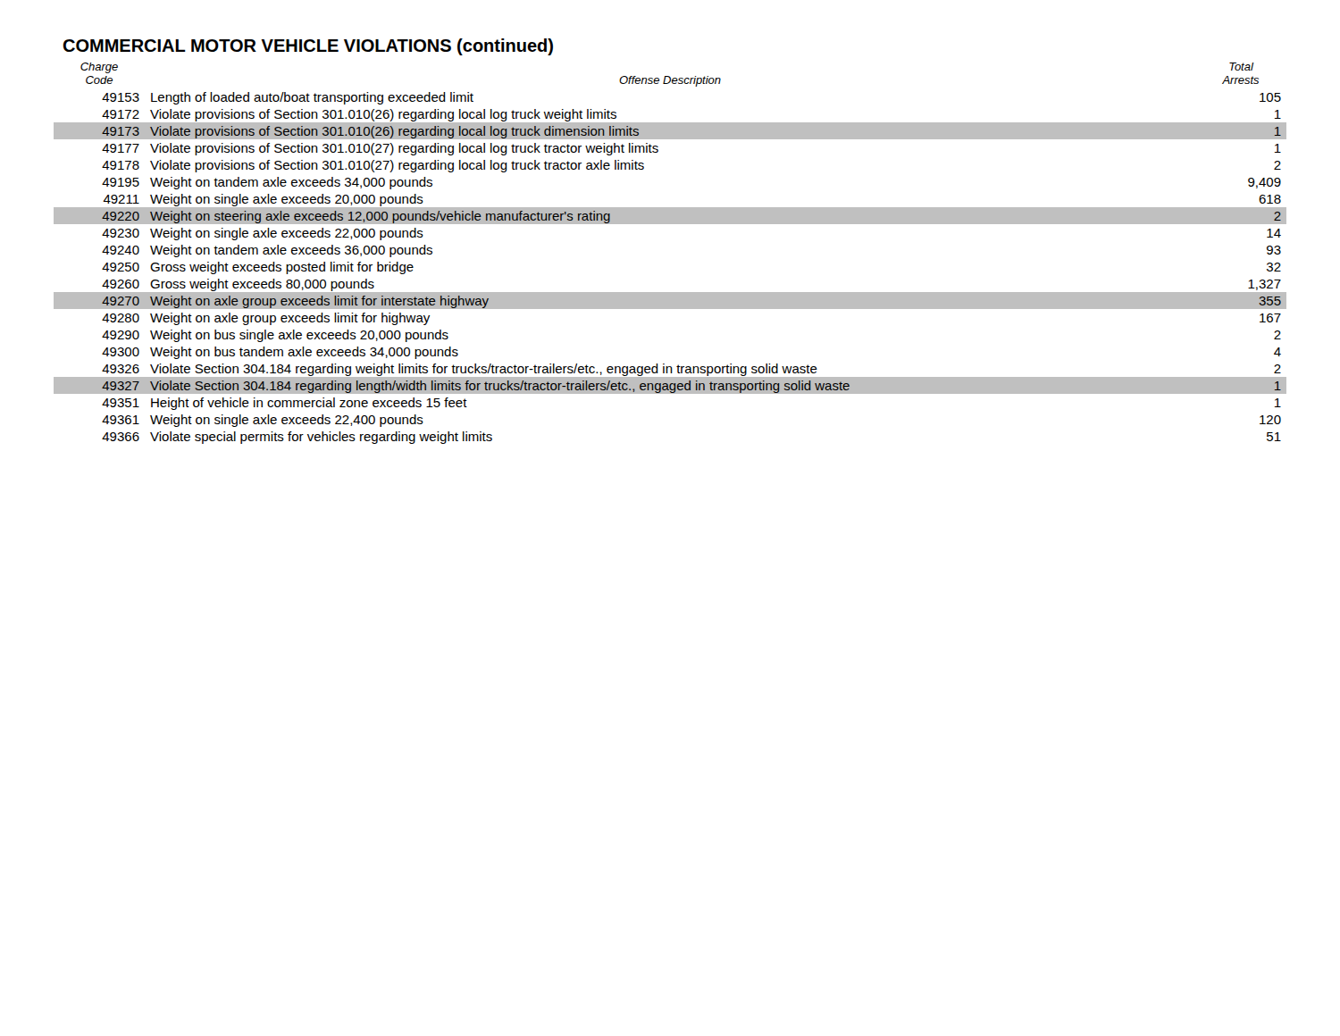COMMERCIAL MOTOR VEHICLE VIOLATIONS (continued)
| Charge Code | Offense Description | Total Arrests |
| --- | --- | --- |
| 49153 | Length of loaded auto/boat transporting exceeded limit | 105 |
| 49172 | Violate provisions of Section 301.010(26) regarding local log truck weight limits | 1 |
| 49173 | Violate provisions of Section 301.010(26) regarding local log truck dimension limits | 1 |
| 49177 | Violate provisions of Section 301.010(27) regarding local log truck tractor weight limits | 1 |
| 49178 | Violate provisions of Section 301.010(27) regarding local log truck tractor axle limits | 2 |
| 49195 | Weight on tandem axle exceeds 34,000 pounds | 9,409 |
| 49211 | Weight on single axle exceeds 20,000 pounds | 618 |
| 49220 | Weight on steering axle exceeds 12,000 pounds/vehicle manufacturer's rating | 2 |
| 49230 | Weight on single axle exceeds 22,000 pounds | 14 |
| 49240 | Weight on tandem axle exceeds 36,000 pounds | 93 |
| 49250 | Gross weight exceeds posted limit for bridge | 32 |
| 49260 | Gross weight exceeds 80,000 pounds | 1,327 |
| 49270 | Weight on axle group exceeds limit for interstate highway | 355 |
| 49280 | Weight on axle group exceeds limit for highway | 167 |
| 49290 | Weight on bus single axle exceeds 20,000 pounds | 2 |
| 49300 | Weight on bus tandem axle exceeds 34,000 pounds | 4 |
| 49326 | Violate Section 304.184 regarding weight limits for trucks/tractor-trailers/etc., engaged in transporting solid waste | 2 |
| 49327 | Violate Section 304.184 regarding length/width limits for trucks/tractor-trailers/etc., engaged in transporting solid waste | 1 |
| 49351 | Height of vehicle in commercial zone exceeds 15 feet | 1 |
| 49361 | Weight on single axle exceeds 22,400 pounds | 120 |
| 49366 | Violate special permits for vehicles regarding weight limits | 51 |